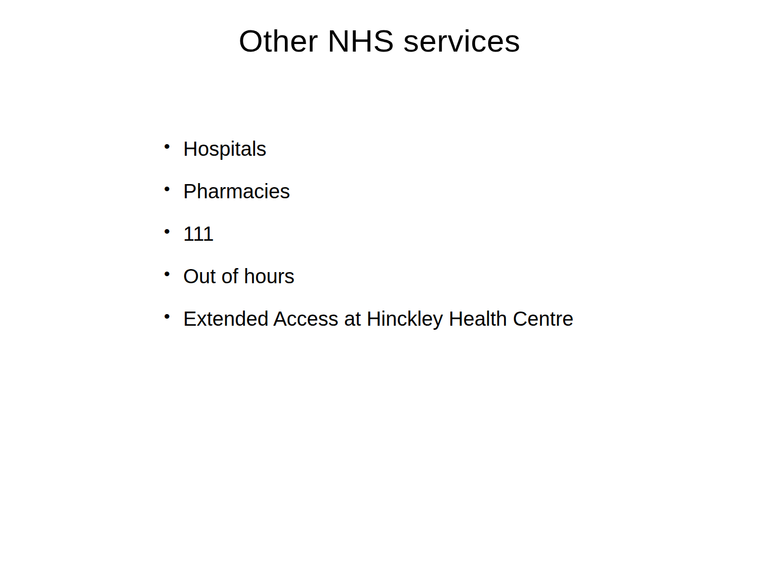Other NHS services
Hospitals
Pharmacies
111
Out of hours
Extended Access at Hinckley Health Centre